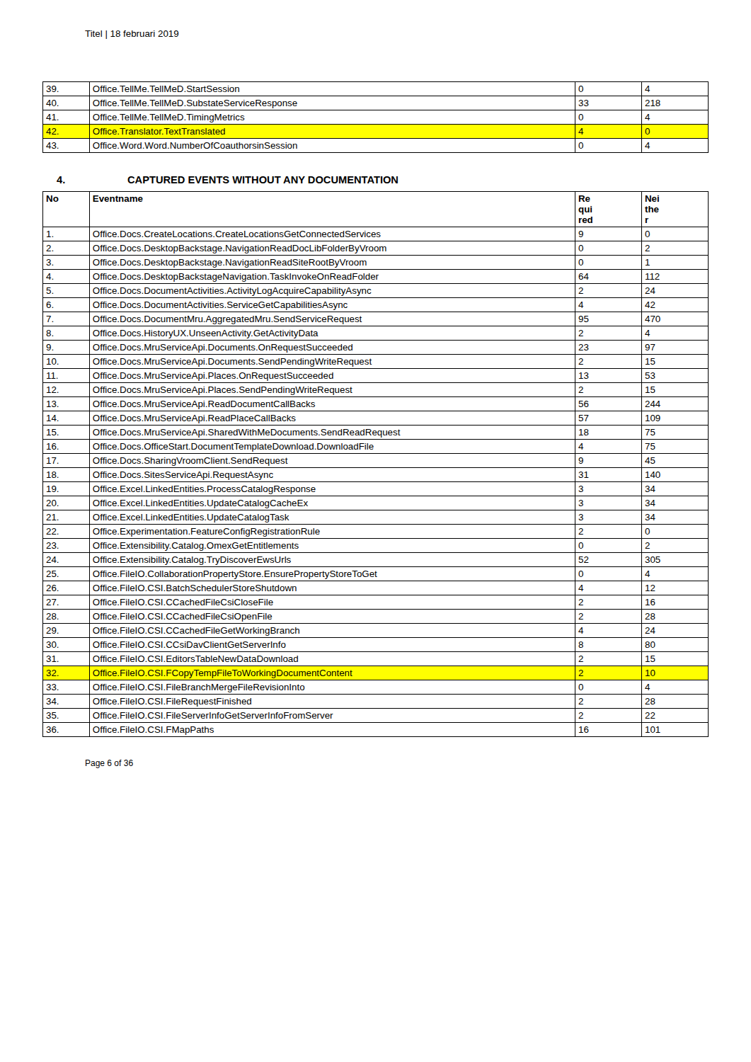Titel | 18 februari 2019
| 39. | Office.TellMe.TellMeD.StartSession | 0 | 4 |
| 40. | Office.TellMe.TellMeD.SubstateServiceResponse | 33 | 218 |
| 41. | Office.TellMe.TellMeD.TimingMetrics | 0 | 4 |
| 42. | Office.Translator.TextTranslated | 4 | 0 |
| 43. | Office.Word.Word.NumberOfCoauthorsinSession | 0 | 4 |
4. CAPTURED EVENTS WITHOUT ANY DOCUMENTATION
| No | Eventname | Re qui red | Nei the r |
| --- | --- | --- | --- |
| 1. | Office.Docs.CreateLocations.CreateLocationsGetConnectedServices | 9 | 0 |
| 2. | Office.Docs.DesktopBackstage.NavigationReadDocLibFolderByVroom | 0 | 2 |
| 3. | Office.Docs.DesktopBackstage.NavigationReadSiteRootByVroom | 0 | 1 |
| 4. | Office.Docs.DesktopBackstageNavigation.TaskInvokeOnReadFolder | 64 | 112 |
| 5. | Office.Docs.DocumentActivities.ActivityLogAcquireCapabilityAsync | 2 | 24 |
| 6. | Office.Docs.DocumentActivities.ServiceGetCapabilitiesAsync | 4 | 42 |
| 7. | Office.Docs.DocumentMru.AggregatedMru.SendServiceRequest | 95 | 470 |
| 8. | Office.Docs.HistoryUX.UnseenActivity.GetActivityData | 2 | 4 |
| 9. | Office.Docs.MruServiceApi.Documents.OnRequestSucceeded | 23 | 97 |
| 10. | Office.Docs.MruServiceApi.Documents.SendPendingWriteRequest | 2 | 15 |
| 11. | Office.Docs.MruServiceApi.Places.OnRequestSucceeded | 13 | 53 |
| 12. | Office.Docs.MruServiceApi.Places.SendPendingWriteRequest | 2 | 15 |
| 13. | Office.Docs.MruServiceApi.ReadDocumentCallBacks | 56 | 244 |
| 14. | Office.Docs.MruServiceApi.ReadPlaceCallBacks | 57 | 109 |
| 15. | Office.Docs.MruServiceApi.SharedWithMeDocuments.SendReadRequest | 18 | 75 |
| 16. | Office.Docs.OfficeStart.DocumentTemplateDownload.DownloadFile | 4 | 75 |
| 17. | Office.Docs.SharingVroomClient.SendRequest | 9 | 45 |
| 18. | Office.Docs.SitesServiceApi.RequestAsync | 31 | 140 |
| 19. | Office.Excel.LinkedEntities.ProcessCatalogResponse | 3 | 34 |
| 20. | Office.Excel.LinkedEntities.UpdateCatalogCacheEx | 3 | 34 |
| 21. | Office.Excel.LinkedEntities.UpdateCatalogTask | 3 | 34 |
| 22. | Office.Experimentation.FeatureConfigRegistrationRule | 2 | 0 |
| 23. | Office.Extensibility.Catalog.OmexGetEntitlements | 0 | 2 |
| 24. | Office.Extensibility.Catalog.TryDiscoverEwsUrls | 52 | 305 |
| 25. | Office.FileIO.CollaborationPropertyStore.EnsurePropertyStoreToGet | 0 | 4 |
| 26. | Office.FileIO.CSI.BatchSchedulerStoreShutdown | 4 | 12 |
| 27. | Office.FileIO.CSI.CCachedFileCsiCloseFile | 2 | 16 |
| 28. | Office.FileIO.CSI.CCachedFileCsiOpenFile | 2 | 28 |
| 29. | Office.FileIO.CSI.CCachedFileGetWorkingBranch | 4 | 24 |
| 30. | Office.FileIO.CSI.CCsiDavClientGetServerInfo | 8 | 80 |
| 31. | Office.FileIO.CSI.EditorsTableNewDataDownload | 2 | 15 |
| 32. | Office.FileIO.CSI.FCopyTempFileToWorkingDocumentContent | 2 | 10 |
| 33. | Office.FileIO.CSI.FileBranchMergeFileRevisionInto | 0 | 4 |
| 34. | Office.FileIO.CSI.FileRequestFinished | 2 | 28 |
| 35. | Office.FileIO.CSI.FileServerInfoGetServerInfoFromServer | 2 | 22 |
| 36. | Office.FileIO.CSI.FMapPaths | 16 | 101 |
Page 6 of 36